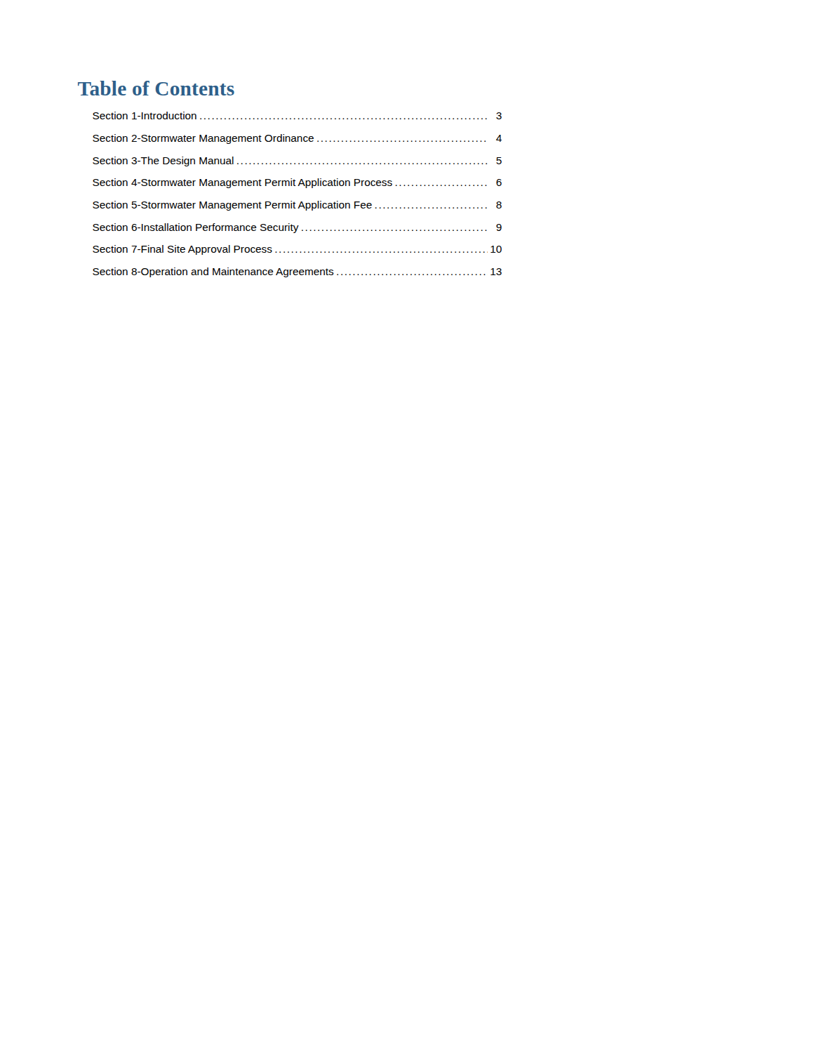Table of Contents
Section 1-Introduction ........................................................................................................................... 3
Section 2-Stormwater Management Ordinance ....................................................................................... 4
Section 3-The Design Manual .................................................................................................. 5
Section 4-Stormwater Management Permit Application Process .......................................................... 6
Section 5-Stormwater Management Permit Application Fee ................................................................. 8
Section 6-Installation Performance Security ........................................................................................... 9
Section 7-Final Site Approval Process .................................................................................................... 10
Section 8-Operation and Maintenance Agreements ............................................................................. 13